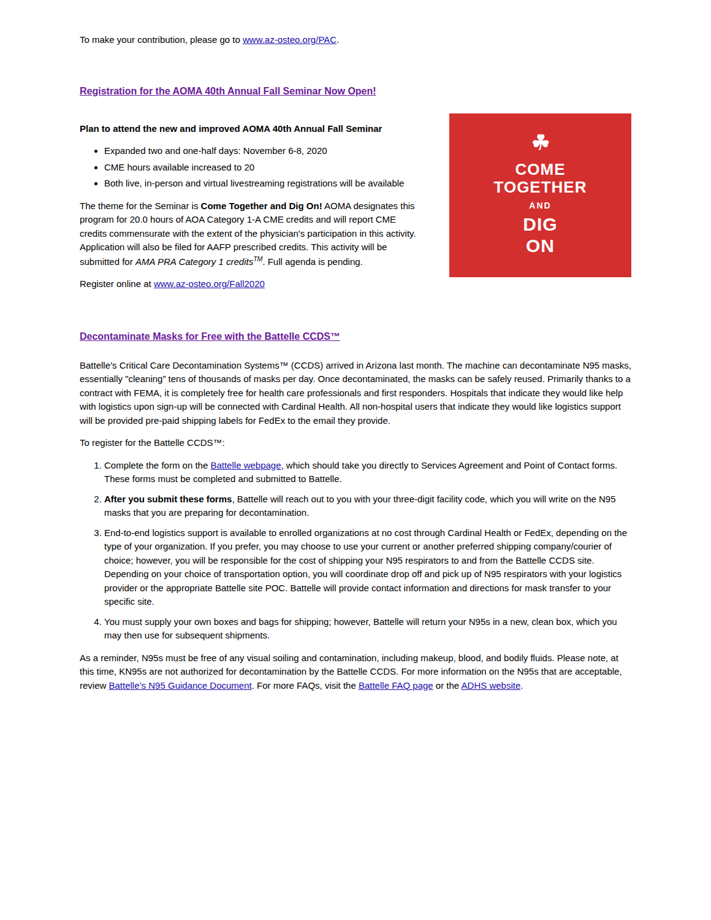To make your contribution, please go to www.az-osteo.org/PAC.
Registration for the AOMA 40th Annual Fall Seminar Now Open!
Plan to attend the new and improved AOMA 40th Annual Fall Seminar
Expanded two and one-half days: November 6-8, 2020
CME hours available increased to 20
Both live, in-person and virtual livestreaming registrations will be available
The theme for the Seminar is Come Together and Dig On! AOMA designates this program for 20.0 hours of AOA Category 1-A CME credits and will report CME credits commensurate with the extent of the physician's participation in this activity. Application will also be filed for AAFP prescribed credits. This activity will be submitted for AMA PRA Category 1 creditsTM. Full agenda is pending.
Register online at www.az-osteo.org/Fall2020
☘
COME
TOGETHER
AND
DIG
ON
Decontaminate Masks for Free with the Battelle CCDS™
Battelle’s Critical Care Decontamination Systems™ (CCDS) arrived in Arizona last month. The machine can decontaminate N95 masks, essentially "cleaning” tens of thousands of masks per day. Once decontaminated, the masks can be safely reused. Primarily thanks to a contract with FEMA, it is completely free for health care professionals and first responders. Hospitals that indicate they would like help with logistics upon sign-up will be connected with Cardinal Health. All non-hospital users that indicate they would like logistics support will be provided pre-paid shipping labels for FedEx to the email they provide.
To register for the Battelle CCDS™:
Complete the form on the Battelle webpage, which should take you directly to Services Agreement and Point of Contact forms. These forms must be completed and submitted to Battelle.
After you submit these forms, Battelle will reach out to you with your three-digit facility code, which you will write on the N95 masks that you are preparing for decontamination.
End-to-end logistics support is available to enrolled organizations at no cost through Cardinal Health or FedEx, depending on the type of your organization. If you prefer, you may choose to use your current or another preferred shipping company/courier of choice; however, you will be responsible for the cost of shipping your N95 respirators to and from the Battelle CCDS site. Depending on your choice of transportation option, you will coordinate drop off and pick up of N95 respirators with your logistics provider or the appropriate Battelle site POC. Battelle will provide contact information and directions for mask transfer to your specific site.
You must supply your own boxes and bags for shipping; however, Battelle will return your N95s in a new, clean box, which you may then use for subsequent shipments.
As a reminder, N95s must be free of any visual soiling and contamination, including makeup, blood, and bodily fluids. Please note, at this time, KN95s are not authorized for decontamination by the Battelle CCDS. For more information on the N95s that are acceptable, review Battelle’s N95 Guidance Document. For more FAQs, visit the Battelle FAQ page or the ADHS website.